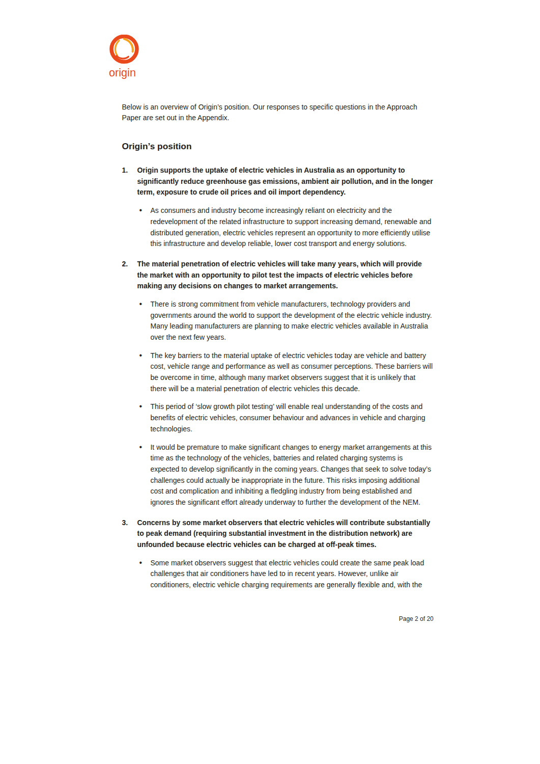origin
Below is an overview of Origin’s position. Our responses to specific questions in the Approach Paper are set out in the Appendix.
Origin’s position
Origin supports the uptake of electric vehicles in Australia as an opportunity to significantly reduce greenhouse gas emissions, ambient air pollution, and in the longer term, exposure to crude oil prices and oil import dependency.
As consumers and industry become increasingly reliant on electricity and the redevelopment of the related infrastructure to support increasing demand, renewable and distributed generation, electric vehicles represent an opportunity to more efficiently utilise this infrastructure and develop reliable, lower cost transport and energy solutions.
The material penetration of electric vehicles will take many years, which will provide the market with an opportunity to pilot test the impacts of electric vehicles before making any decisions on changes to market arrangements.
There is strong commitment from vehicle manufacturers, technology providers and governments around the world to support the development of the electric vehicle industry. Many leading manufacturers are planning to make electric vehicles available in Australia over the next few years.
The key barriers to the material uptake of electric vehicles today are vehicle and battery cost, vehicle range and performance as well as consumer perceptions. These barriers will be overcome in time, although many market observers suggest that it is unlikely that there will be a material penetration of electric vehicles this decade.
This period of ‘slow growth pilot testing’ will enable real understanding of the costs and benefits of electric vehicles, consumer behaviour and advances in vehicle and charging technologies.
It would be premature to make significant changes to energy market arrangements at this time as the technology of the vehicles, batteries and related charging systems is expected to develop significantly in the coming years. Changes that seek to solve today’s challenges could actually be inappropriate in the future. This risks imposing additional cost and complication and inhibiting a fledgling industry from being established and ignores the significant effort already underway to further the development of the NEM.
Concerns by some market observers that electric vehicles will contribute substantially to peak demand (requiring substantial investment in the distribution network) are unfounded because electric vehicles can be charged at off-peak times.
Some market observers suggest that electric vehicles could create the same peak load challenges that air conditioners have led to in recent years. However, unlike air conditioners, electric vehicle charging requirements are generally flexible and, with the
Page 2 of 20